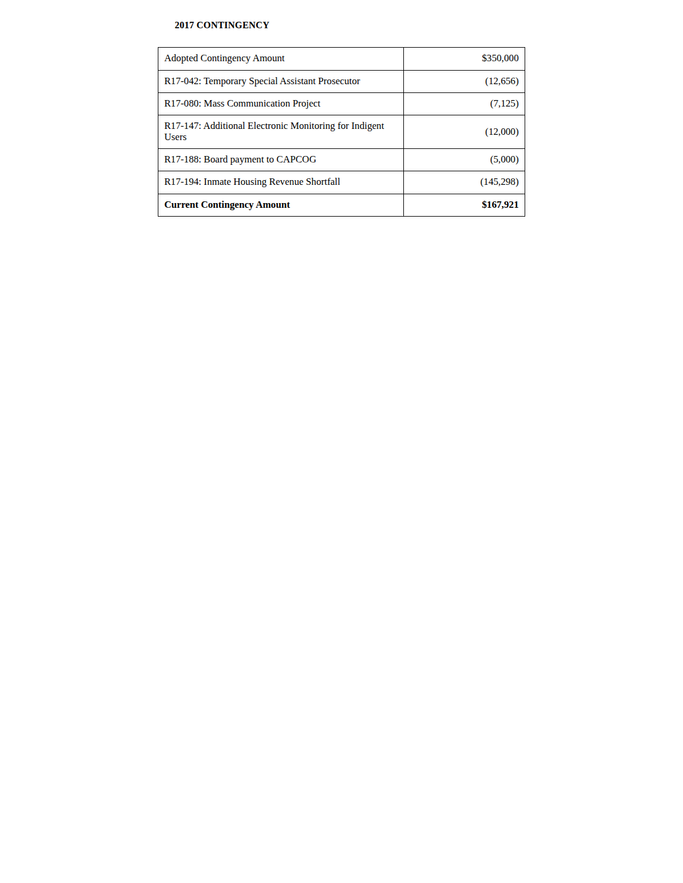2017 CONTINGENCY
| Adopted Contingency Amount | $350,000 |
| R17-042: Temporary Special Assistant Prosecutor | (12,656) |
| R17-080: Mass Communication Project | (7,125) |
| R17-147: Additional Electronic Monitoring for Indigent Users | (12,000) |
| R17-188: Board payment to CAPCOG | (5,000) |
| R17-194: Inmate Housing Revenue Shortfall | (145,298) |
| Current Contingency Amount | $167,921 |